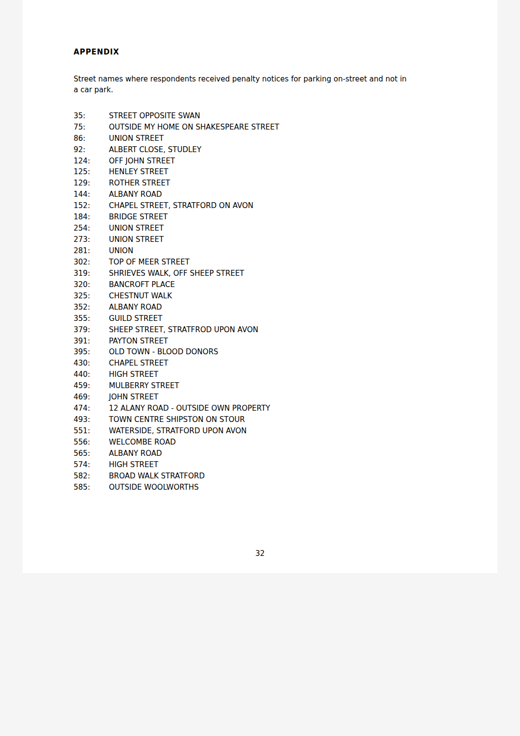APPENDIX
Street names where respondents received penalty notices for parking on-street and not in a car park.
| 35: | STREET OPPOSITE SWAN |
| 75: | OUTSIDE MY HOME ON SHAKESPEARE STREET |
| 86: | UNION STREET |
| 92: | ALBERT CLOSE, STUDLEY |
| 124: | OFF JOHN STREET |
| 125: | HENLEY STREET |
| 129: | ROTHER STREET |
| 144: | ALBANY ROAD |
| 152: | CHAPEL STREET, STRATFORD ON AVON |
| 184: | BRIDGE STREET |
| 254: | UNION STREET |
| 273: | UNION STREET |
| 281: | UNION |
| 302: | TOP OF MEER STREET |
| 319: | SHRIEVES WALK, OFF SHEEP STREET |
| 320: | BANCROFT PLACE |
| 325: | CHESTNUT WALK |
| 352: | ALBANY ROAD |
| 355: | GUILD STREET |
| 379: | SHEEP STREET, STRATFROD UPON AVON |
| 391: | PAYTON STREET |
| 395: | OLD TOWN - BLOOD DONORS |
| 430: | CHAPEL STREET |
| 440: | HIGH STREET |
| 459: | MULBERRY STREET |
| 469: | JOHN STREET |
| 474: | 12 ALANY ROAD - OUTSIDE OWN PROPERTY |
| 493: | TOWN CENTRE SHIPSTON ON STOUR |
| 551: | WATERSIDE, STRATFORD UPON AVON |
| 556: | WELCOMBE ROAD |
| 565: | ALBANY ROAD |
| 574: | HIGH STREET |
| 582: | BROAD WALK STRATFORD |
| 585: | OUTSIDE WOOLWORTHS |
32